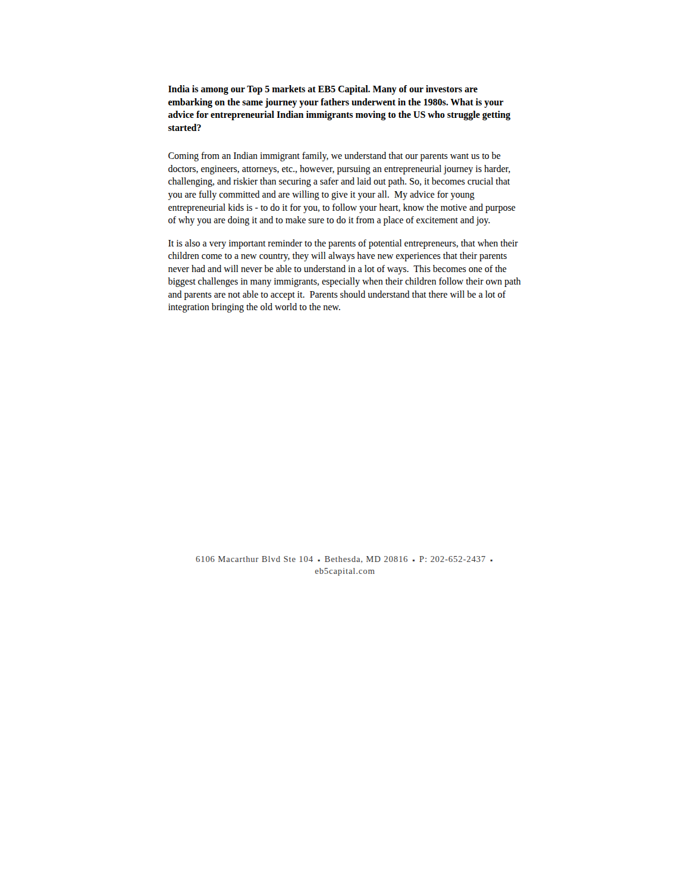India is among our Top 5 markets at EB5 Capital. Many of our investors are embarking on the same journey your fathers underwent in the 1980s. What is your advice for entrepreneurial Indian immigrants moving to the US who struggle getting started?
Coming from an Indian immigrant family, we understand that our parents want us to be doctors, engineers, attorneys, etc., however, pursuing an entrepreneurial journey is harder, challenging, and riskier than securing a safer and laid out path. So, it becomes crucial that you are fully committed and are willing to give it your all. My advice for young entrepreneurial kids is - to do it for you, to follow your heart, know the motive and purpose of why you are doing it and to make sure to do it from a place of excitement and joy.
It is also a very important reminder to the parents of potential entrepreneurs, that when their children come to a new country, they will always have new experiences that their parents never had and will never be able to understand in a lot of ways. This becomes one of the biggest challenges in many immigrants, especially when their children follow their own path and parents are not able to accept it. Parents should understand that there will be a lot of integration bringing the old world to the new.
6106 Macarthur Blvd Ste 104 ▪ Bethesda, MD 20816 ▪ P: 202-652-2437 ▪ eb5capital.com